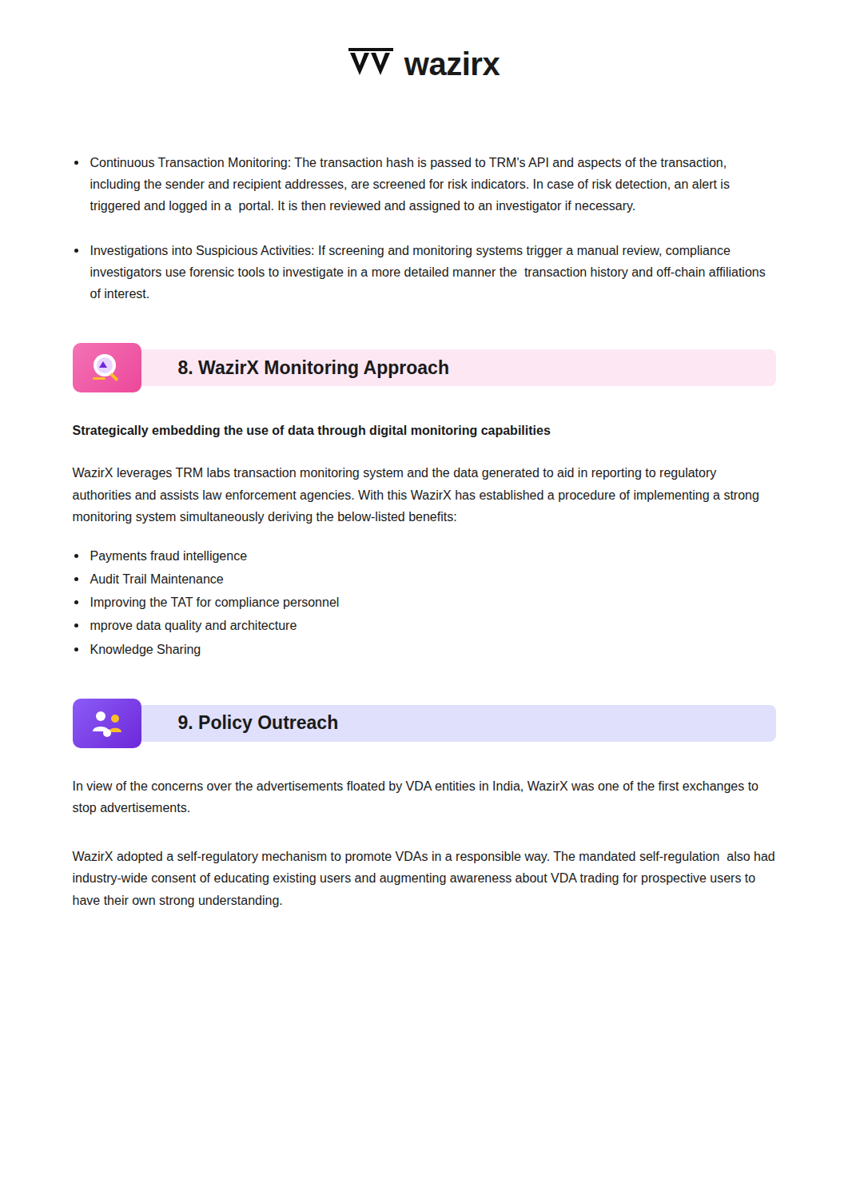wazirx
Continuous Transaction Monitoring: The transaction hash is passed to TRM's API and aspects of the transaction, including the sender and recipient addresses, are screened for risk indicators. In case of risk detection, an alert is triggered and logged in a portal. It is then reviewed and assigned to an investigator if necessary.
Investigations into Suspicious Activities: If screening and monitoring systems trigger a manual review, compliance investigators use forensic tools to investigate in a more detailed manner the transaction history and off-chain affiliations of interest.
8. WazirX Monitoring Approach
Strategically embedding the use of data through digital monitoring capabilities
WazirX leverages TRM labs transaction monitoring system and the data generated to aid in reporting to regulatory authorities and assists law enforcement agencies. With this WazirX has established a procedure of implementing a strong monitoring system simultaneously deriving the below-listed benefits:
Payments fraud intelligence
Audit Trail Maintenance
Improving the TAT for compliance personnel
mprove data quality and architecture
Knowledge Sharing
9. Policy Outreach
In view of the concerns over the advertisements floated by VDA entities in India, WazirX was one of the first exchanges to stop advertisements.
WazirX adopted a self-regulatory mechanism to promote VDAs in a responsible way. The mandated self-regulation also had industry-wide consent of educating existing users and augmenting awareness about VDA trading for prospective users to have their own strong understanding.